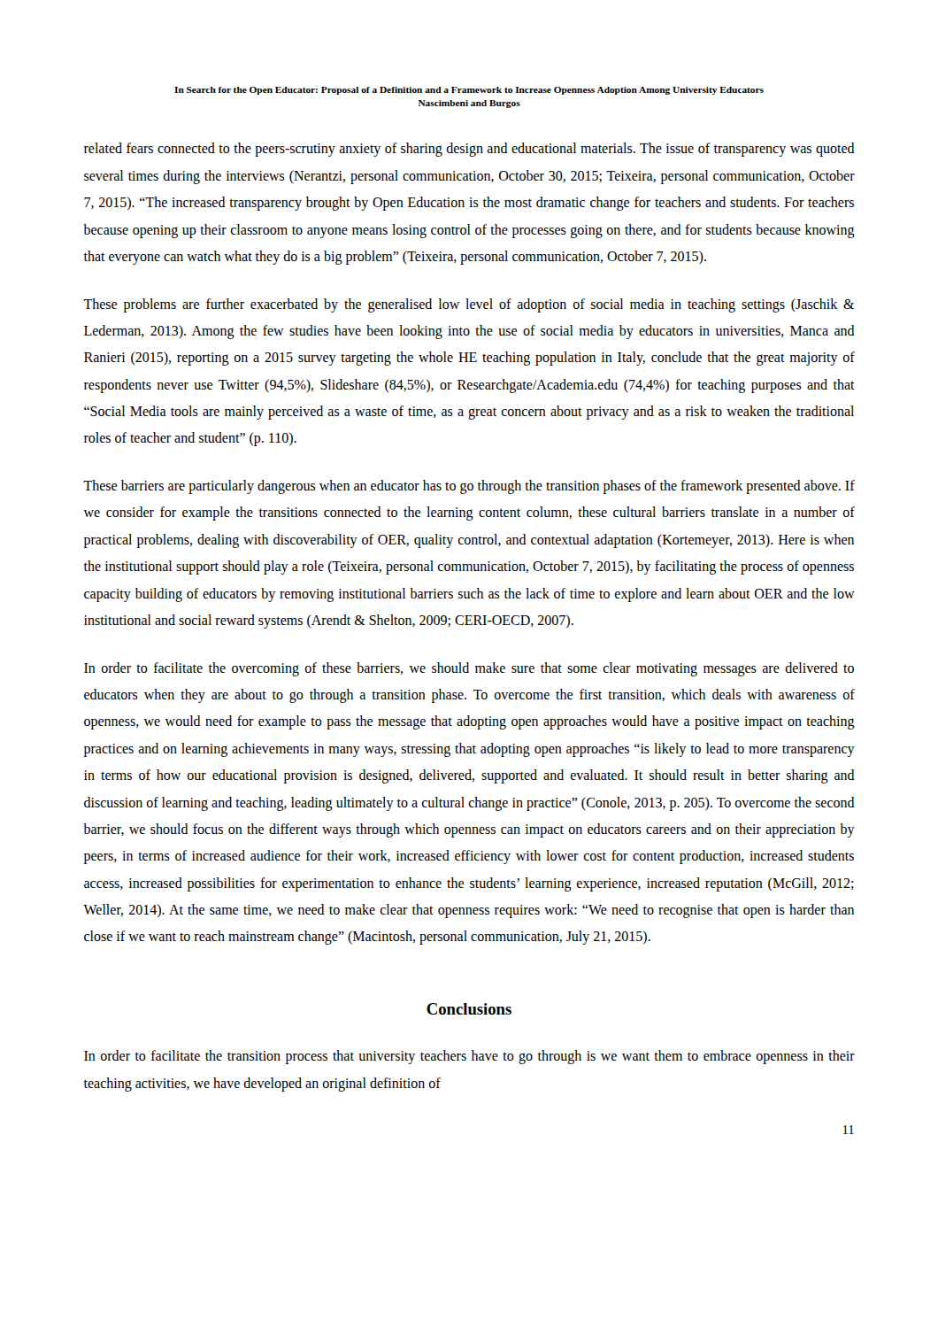In Search for the Open Educator: Proposal of a Definition and a Framework to Increase Openness Adoption Among University Educators
Nascimbeni and Burgos
related fears connected to the peers-scrutiny anxiety of sharing design and educational materials. The issue of transparency was quoted several times during the interviews (Nerantzi, personal communication, October 30, 2015; Teixeira, personal communication, October 7, 2015). “The increased transparency brought by Open Education is the most dramatic change for teachers and students. For teachers because opening up their classroom to anyone means losing control of the processes going on there, and for students because knowing that everyone can watch what they do is a big problem” (Teixeira, personal communication, October 7, 2015).
These problems are further exacerbated by the generalised low level of adoption of social media in teaching settings (Jaschik & Lederman, 2013). Among the few studies have been looking into the use of social media by educators in universities, Manca and Ranieri (2015), reporting on a 2015 survey targeting the whole HE teaching population in Italy, conclude that the great majority of respondents never use Twitter (94,5%), Slideshare (84,5%), or Researchgate/Academia.edu (74,4%) for teaching purposes and that “Social Media tools are mainly perceived as a waste of time, as a great concern about privacy and as a risk to weaken the traditional roles of teacher and student” (p. 110).
These barriers are particularly dangerous when an educator has to go through the transition phases of the framework presented above. If we consider for example the transitions connected to the learning content column, these cultural barriers translate in a number of practical problems, dealing with discoverability of OER, quality control, and contextual adaptation (Kortemeyer, 2013). Here is when the institutional support should play a role (Teixeira, personal communication, October 7, 2015), by facilitating the process of openness capacity building of educators by removing institutional barriers such as the lack of time to explore and learn about OER and the low institutional and social reward systems (Arendt & Shelton, 2009; CERI-OECD, 2007).
In order to facilitate the overcoming of these barriers, we should make sure that some clear motivating messages are delivered to educators when they are about to go through a transition phase. To overcome the first transition, which deals with awareness of openness, we would need for example to pass the message that adopting open approaches would have a positive impact on teaching practices and on learning achievements in many ways, stressing that adopting open approaches “is likely to lead to more transparency in terms of how our educational provision is designed, delivered, supported and evaluated. It should result in better sharing and discussion of learning and teaching, leading ultimately to a cultural change in practice” (Conole, 2013, p. 205). To overcome the second barrier, we should focus on the different ways through which openness can impact on educators careers and on their appreciation by peers, in terms of increased audience for their work, increased efficiency with lower cost for content production, increased students access, increased possibilities for experimentation to enhance the students’ learning experience, increased reputation (McGill, 2012; Weller, 2014). At the same time, we need to make clear that openness requires work: “We need to recognise that open is harder than close if we want to reach mainstream change” (Macintosh, personal communication, July 21, 2015).
Conclusions
In order to facilitate the transition process that university teachers have to go through is we want them to embrace openness in their teaching activities, we have developed an original definition of
11